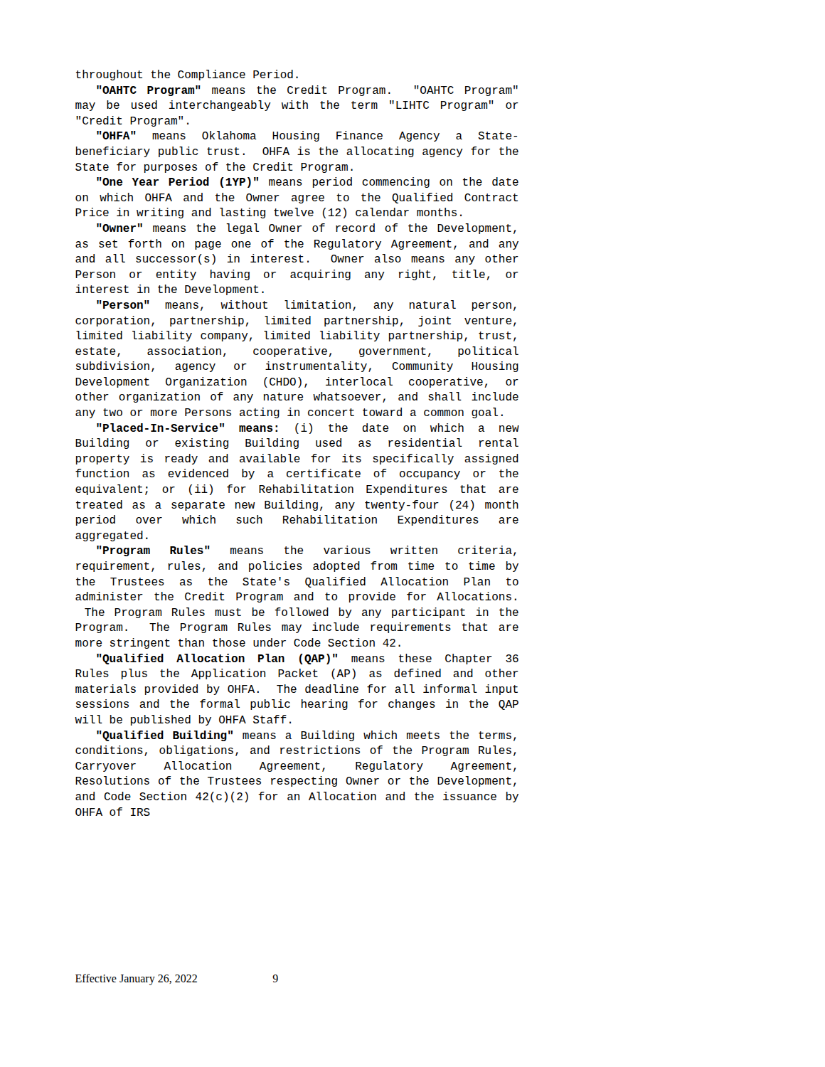throughout the Compliance Period.
"OAHTC Program" means the Credit Program. "OAHTC Program" may be used interchangeably with the term "LIHTC Program" or "Credit Program".
"OHFA" means Oklahoma Housing Finance Agency a State-beneficiary public trust. OHFA is the allocating agency for the State for purposes of the Credit Program.
"One Year Period (1YP)" means period commencing on the date on which OHFA and the Owner agree to the Qualified Contract Price in writing and lasting twelve (12) calendar months.
"Owner" means the legal Owner of record of the Development, as set forth on page one of the Regulatory Agreement, and any and all successor(s) in interest. Owner also means any other Person or entity having or acquiring any right, title, or interest in the Development.
"Person" means, without limitation, any natural person, corporation, partnership, limited partnership, joint venture, limited liability company, limited liability partnership, trust, estate, association, cooperative, government, political subdivision, agency or instrumentality, Community Housing Development Organization (CHDO), interlocal cooperative, or other organization of any nature whatsoever, and shall include any two or more Persons acting in concert toward a common goal.
"Placed-In-Service" means: (i) the date on which a new Building or existing Building used as residential rental property is ready and available for its specifically assigned function as evidenced by a certificate of occupancy or the equivalent; or (ii) for Rehabilitation Expenditures that are treated as a separate new Building, any twenty-four (24) month period over which such Rehabilitation Expenditures are aggregated.
"Program Rules" means the various written criteria, requirement, rules, and policies adopted from time to time by the Trustees as the State's Qualified Allocation Plan to administer the Credit Program and to provide for Allocations. The Program Rules must be followed by any participant in the Program. The Program Rules may include requirements that are more stringent than those under Code Section 42.
"Qualified Allocation Plan (QAP)" means these Chapter 36 Rules plus the Application Packet (AP) as defined and other materials provided by OHFA. The deadline for all informal input sessions and the formal public hearing for changes in the QAP will be published by OHFA Staff.
"Qualified Building" means a Building which meets the terms, conditions, obligations, and restrictions of the Program Rules, Carryover Allocation Agreement, Regulatory Agreement, Resolutions of the Trustees respecting Owner or the Development, and Code Section 42(c)(2) for an Allocation and the issuance by OHFA of IRS
Effective January 26, 2022 9